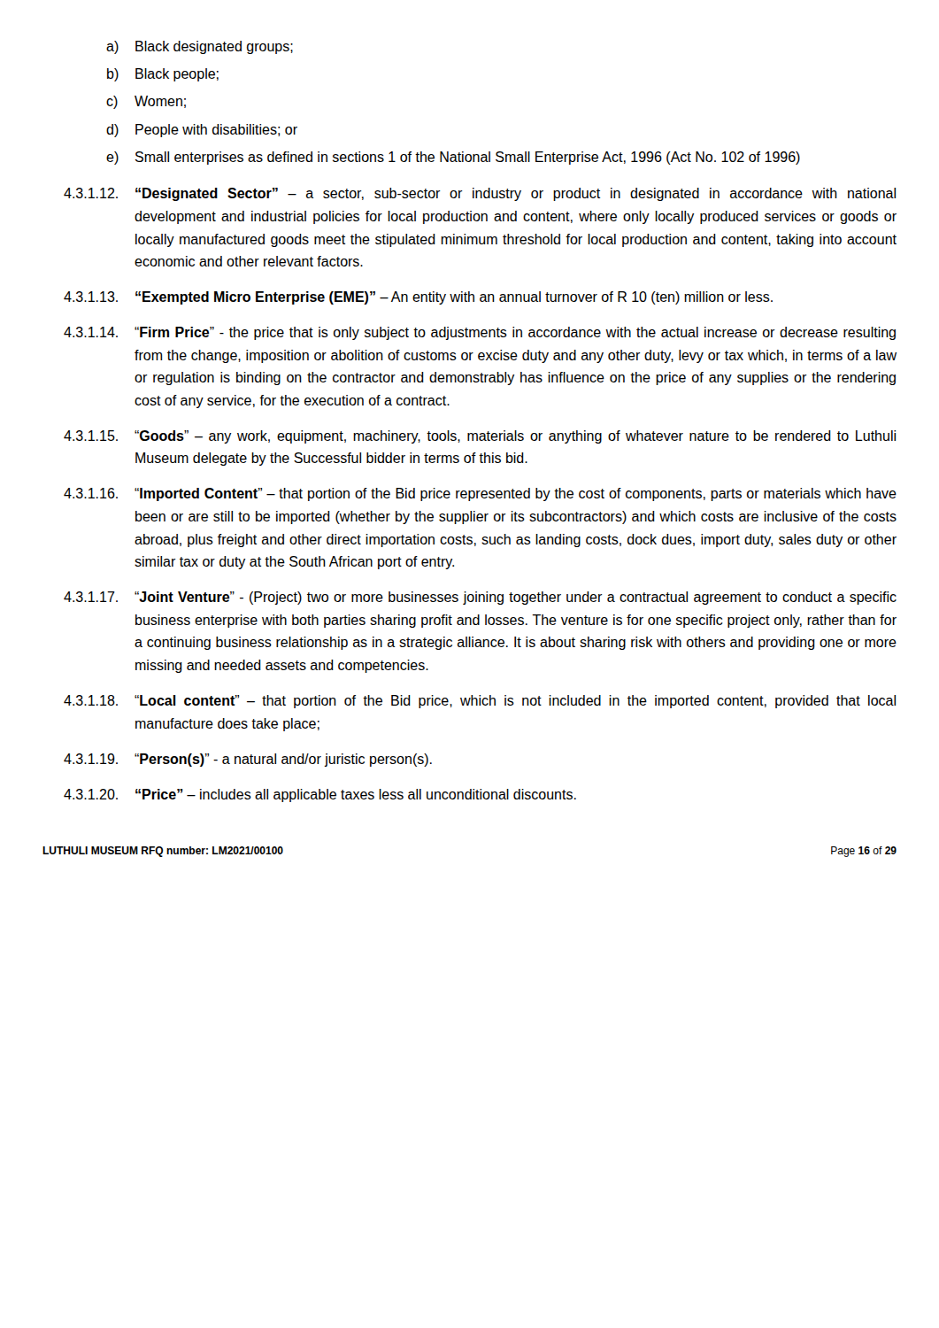a) Black designated groups;
b) Black people;
c) Women;
d) People with disabilities; or
e) Small enterprises as defined in sections 1 of the National Small Enterprise Act, 1996 (Act No. 102 of 1996)
4.3.1.12. “Designated Sector” – a sector, sub-sector or industry or product in designated in accordance with national development and industrial policies for local production and content, where only locally produced services or goods or locally manufactured goods meet the stipulated minimum threshold for local production and content, taking into account economic and other relevant factors.
4.3.1.13. “Exempted Micro Enterprise (EME)” – An entity with an annual turnover of R 10 (ten) million or less.
4.3.1.14. “Firm Price” - the price that is only subject to adjustments in accordance with the actual increase or decrease resulting from the change, imposition or abolition of customs or excise duty and any other duty, levy or tax which, in terms of a law or regulation is binding on the contractor and demonstrably has influence on the price of any supplies or the rendering cost of any service, for the execution of a contract.
4.3.1.15. “Goods” – any work, equipment, machinery, tools, materials or anything of whatever nature to be rendered to Luthuli Museum delegate by the Successful bidder in terms of this bid.
4.3.1.16. “Imported Content” – that portion of the Bid price represented by the cost of components, parts or materials which have been or are still to be imported (whether by the supplier or its subcontractors) and which costs are inclusive of the costs abroad, plus freight and other direct importation costs, such as landing costs, dock dues, import duty, sales duty or other similar tax or duty at the South African port of entry.
4.3.1.17. “Joint Venture” - (Project) two or more businesses joining together under a contractual agreement to conduct a specific business enterprise with both parties sharing profit and losses. The venture is for one specific project only, rather than for a continuing business relationship as in a strategic alliance. It is about sharing risk with others and providing one or more missing and needed assets and competencies.
4.3.1.18. “Local content” – that portion of the Bid price, which is not included in the imported content, provided that local manufacture does take place;
4.3.1.19. “Person(s)” - a natural and/or juristic person(s).
4.3.1.20. “Price” – includes all applicable taxes less all unconditional discounts.
LUTHULI MUSEUM RFQ number: LM2021/00100 Page 16 of 29